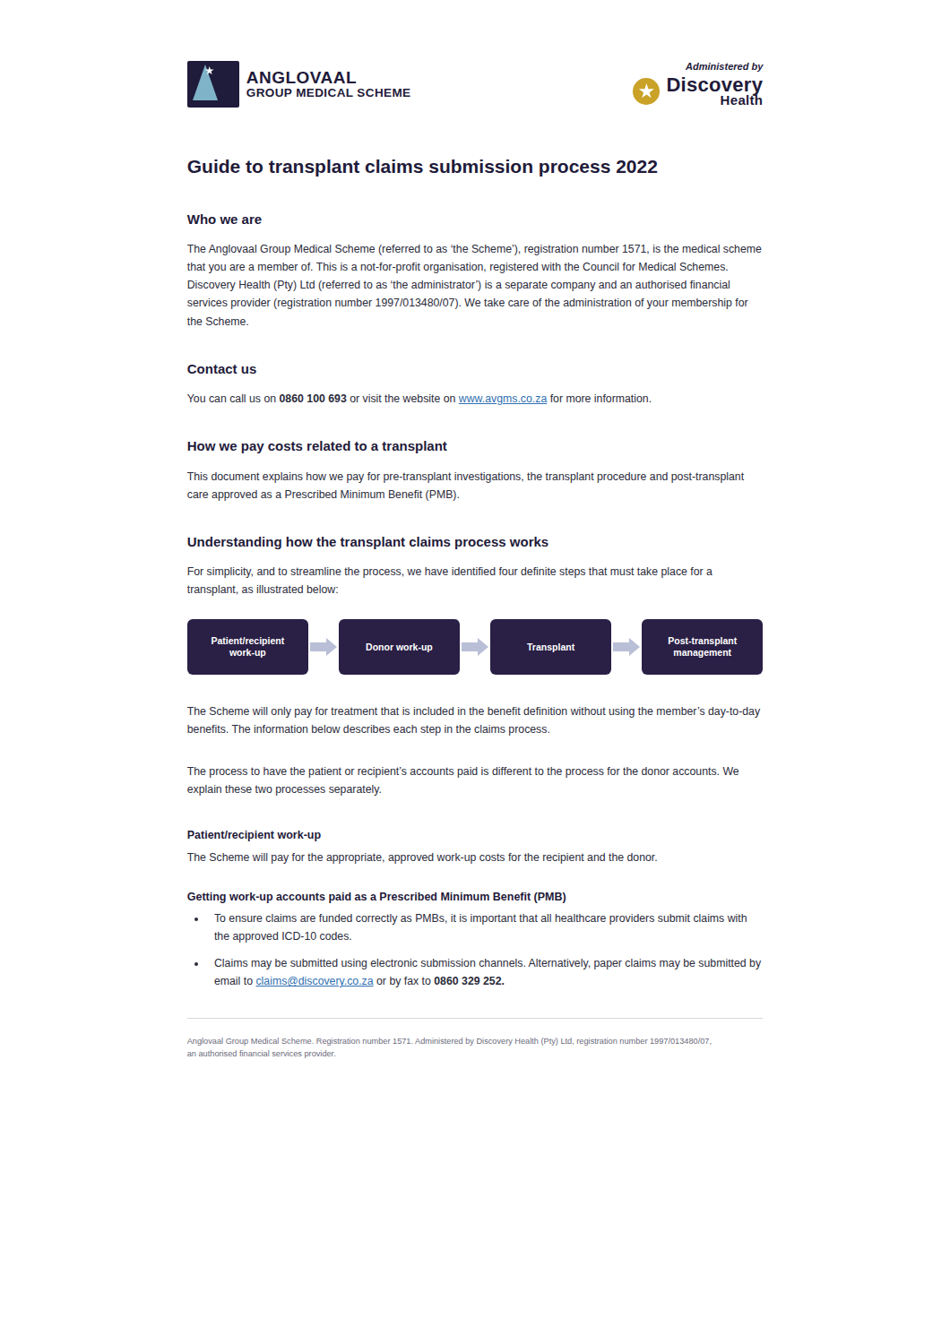ANGLOVAAL
GROUP MEDICAL SCHEME
Administered by
Discovery
Health
Guide to transplant claims submission process 2022
Who we are
The Anglovaal Group Medical Scheme (referred to as ‘the Scheme’), registration number 1571, is the medical scheme that you are a member of. This is a not-for-profit organisation, registered with the Council for Medical Schemes. Discovery Health (Pty) Ltd (referred to as ‘the administrator’) is a separate company and an authorised financial services provider (registration number 1997/013480/07). We take care of the administration of your membership for the Scheme.
Contact us
You can call us on 0860 100 693 or visit the website on www.avgms.co.za for more information.
How we pay costs related to a transplant
This document explains how we pay for pre-transplant investigations, the transplant procedure and post-transplant care approved as a Prescribed Minimum Benefit (PMB).
Understanding how the transplant claims process works
For simplicity, and to streamline the process, we have identified four definite steps that must take place for a transplant, as illustrated below:
Patient/recipient
work-up
Donor work-up
Transplant
Post-transplant
management
The Scheme will only pay for treatment that is included in the benefit definition without using the member’s day-to-day benefits. The information below describes each step in the claims process.
The process to have the patient or recipient’s accounts paid is different to the process for the donor accounts. We explain these two processes separately.
Patient/recipient work-up
The Scheme will pay for the appropriate, approved work-up costs for the recipient and the donor.
Getting work-up accounts paid as a Prescribed Minimum Benefit (PMB)
To ensure claims are funded correctly as PMBs, it is important that all healthcare providers submit claims with the approved ICD-10 codes.
Claims may be submitted using electronic submission channels. Alternatively, paper claims may be submitted by email to claims@discovery.co.za or by fax to 0860 329 252.
Anglovaal Group Medical Scheme. Registration number 1571. Administered by Discovery Health (Pty) Ltd, registration number 1997/013480/07,
an authorised financial services provider.